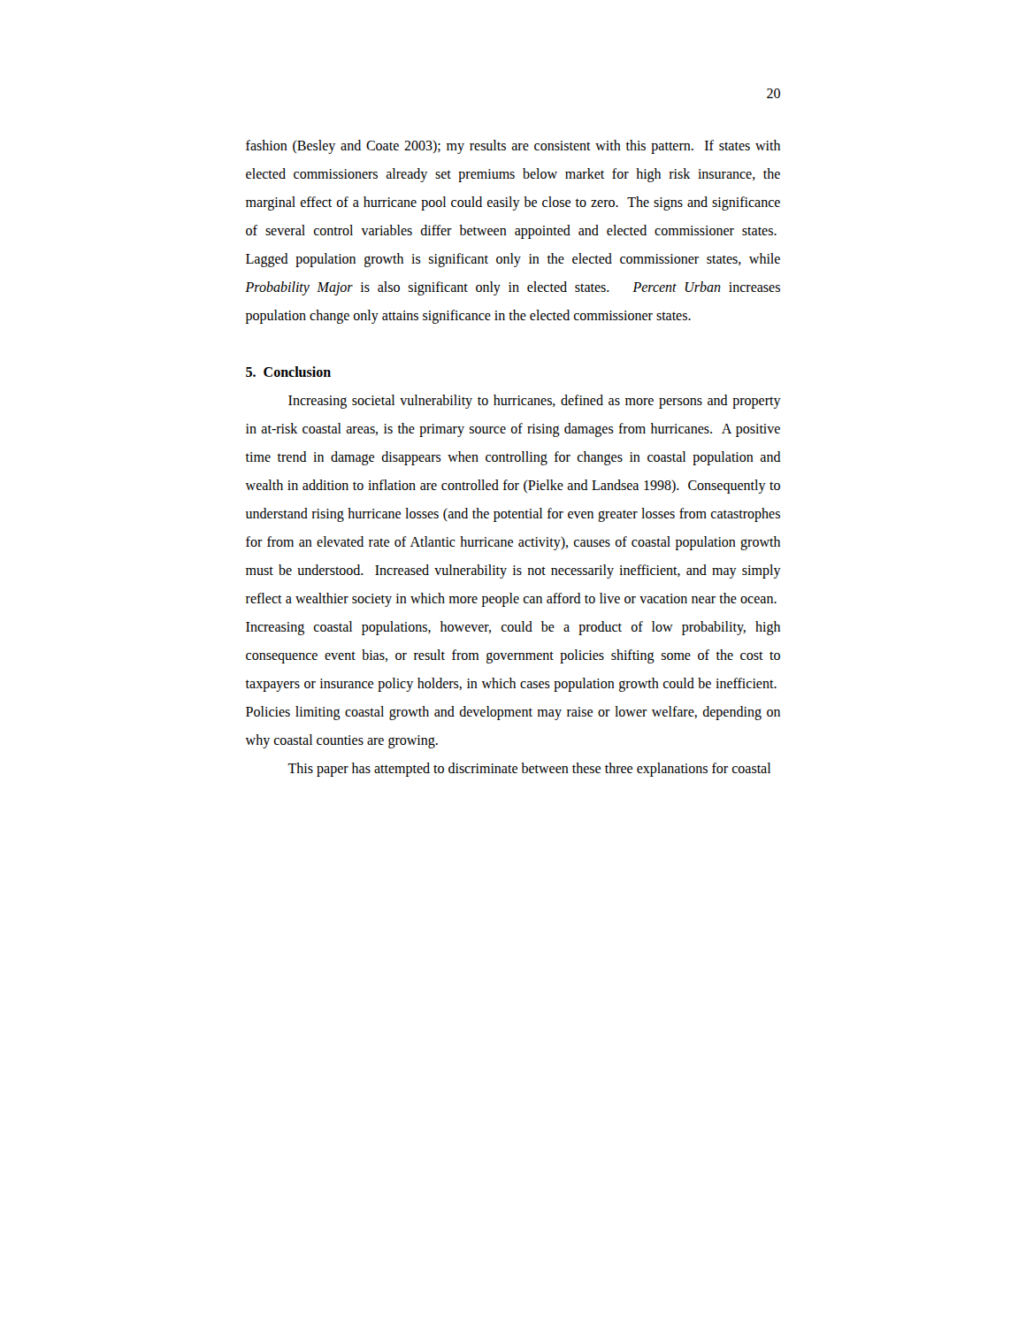20
fashion (Besley and Coate 2003); my results are consistent with this pattern. If states with elected commissioners already set premiums below market for high risk insurance, the marginal effect of a hurricane pool could easily be close to zero. The signs and significance of several control variables differ between appointed and elected commissioner states. Lagged population growth is significant only in the elected commissioner states, while Probability Major is also significant only in elected states. Percent Urban increases population change only attains significance in the elected commissioner states.
5. Conclusion
Increasing societal vulnerability to hurricanes, defined as more persons and property in at-risk coastal areas, is the primary source of rising damages from hurricanes. A positive time trend in damage disappears when controlling for changes in coastal population and wealth in addition to inflation are controlled for (Pielke and Landsea 1998). Consequently to understand rising hurricane losses (and the potential for even greater losses from catastrophes for from an elevated rate of Atlantic hurricane activity), causes of coastal population growth must be understood. Increased vulnerability is not necessarily inefficient, and may simply reflect a wealthier society in which more people can afford to live or vacation near the ocean. Increasing coastal populations, however, could be a product of low probability, high consequence event bias, or result from government policies shifting some of the cost to taxpayers or insurance policy holders, in which cases population growth could be inefficient. Policies limiting coastal growth and development may raise or lower welfare, depending on why coastal counties are growing.
This paper has attempted to discriminate between these three explanations for coastal